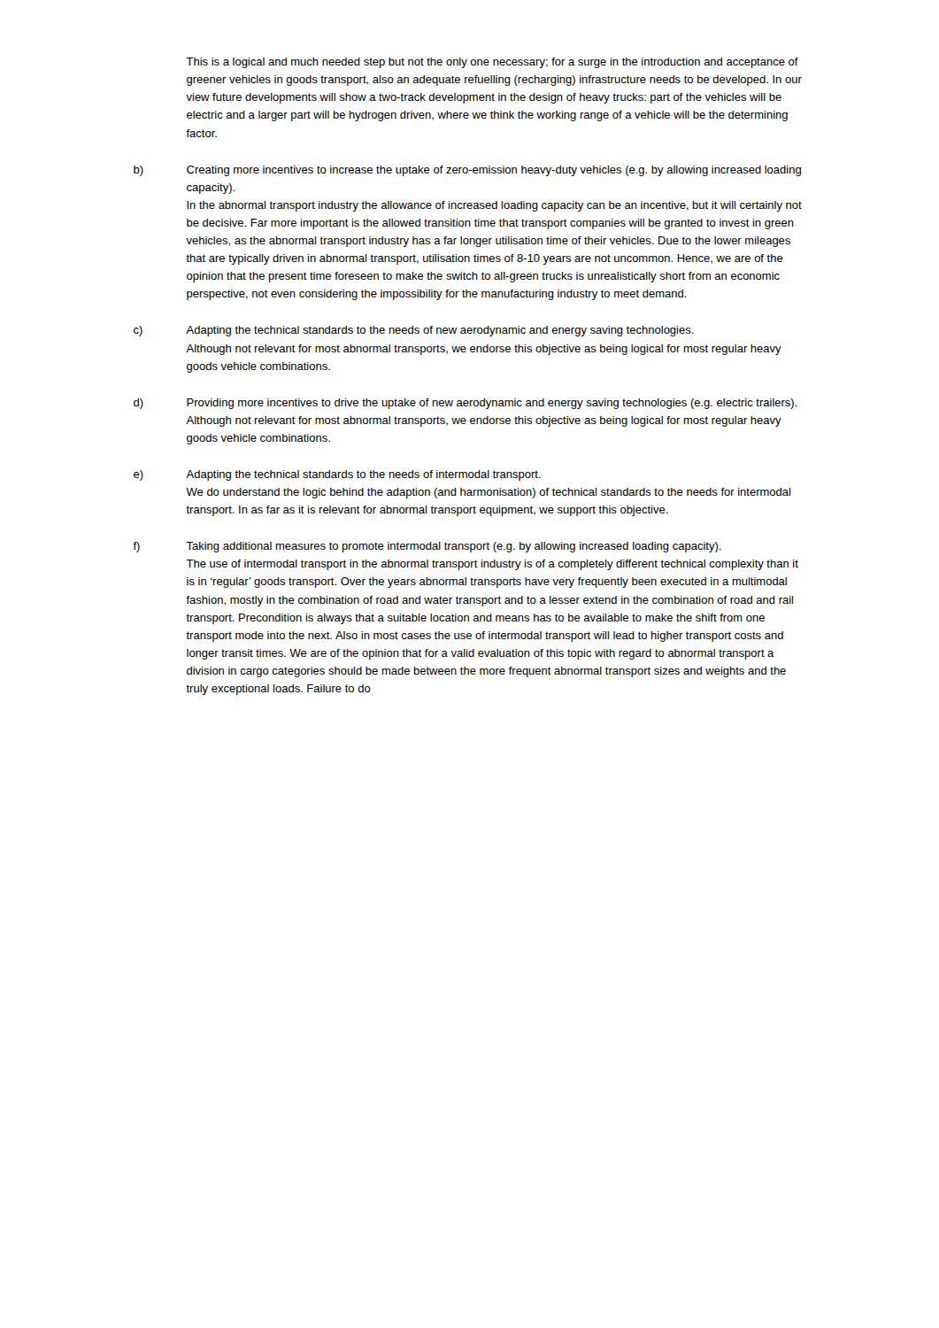This is a logical and much needed step but not the only one necessary; for a surge in the introduction and acceptance of greener vehicles in goods transport, also an adequate refuelling (recharging) infrastructure needs to be developed. In our view future developments will show a two-track development in the design of heavy trucks: part of the vehicles will be electric and a larger part will be hydrogen driven, where we think the working range of a vehicle will be the determining factor.
b)
Creating more incentives to increase the uptake of zero-emission heavy-duty vehicles (e.g. by allowing increased loading capacity).
In the abnormal transport industry the allowance of increased loading capacity can be an incentive, but it will certainly not be decisive. Far more important is the allowed transition time that transport companies will be granted to invest in green vehicles, as the abnormal transport industry has a far longer utilisation time of their vehicles. Due to the lower mileages that are typically driven in abnormal transport, utilisation times of 8-10 years are not uncommon. Hence, we are of the opinion that the present time foreseen to make the switch to all-green trucks is unrealistically short from an economic perspective, not even considering the impossibility for the manufacturing industry to meet demand.
c)
Adapting the technical standards to the needs of new aerodynamic and energy saving technologies.
Although not relevant for most abnormal transports, we endorse this objective as being logical for most regular heavy goods vehicle combinations.
d)
Providing more incentives to drive the uptake of new aerodynamic and energy saving technologies (e.g. electric trailers).
Although not relevant for most abnormal transports, we endorse this objective as being logical for most regular heavy goods vehicle combinations.
e)
Adapting the technical standards to the needs of intermodal transport.
We do understand the logic behind the adaption (and harmonisation) of technical standards to the needs for intermodal transport. In as far as it is relevant for abnormal transport equipment, we support this objective.
f)
Taking additional measures to promote intermodal transport (e.g. by allowing increased loading capacity).
The use of intermodal transport in the abnormal transport industry is of a completely different technical complexity than it is in ‘regular’ goods transport. Over the years abnormal transports have very frequently been executed in a multimodal fashion, mostly in the combination of road and water transport and to a lesser extend in the combination of road and rail transport. Precondition is always that a suitable location and means has to be available to make the shift from one transport mode into the next. Also in most cases the use of intermodal transport will lead to higher transport costs and longer transit times. We are of the opinion that for a valid evaluation of this topic with regard to abnormal transport a division in cargo categories should be made between the more frequent abnormal transport sizes and weights and the truly exceptional loads. Failure to do